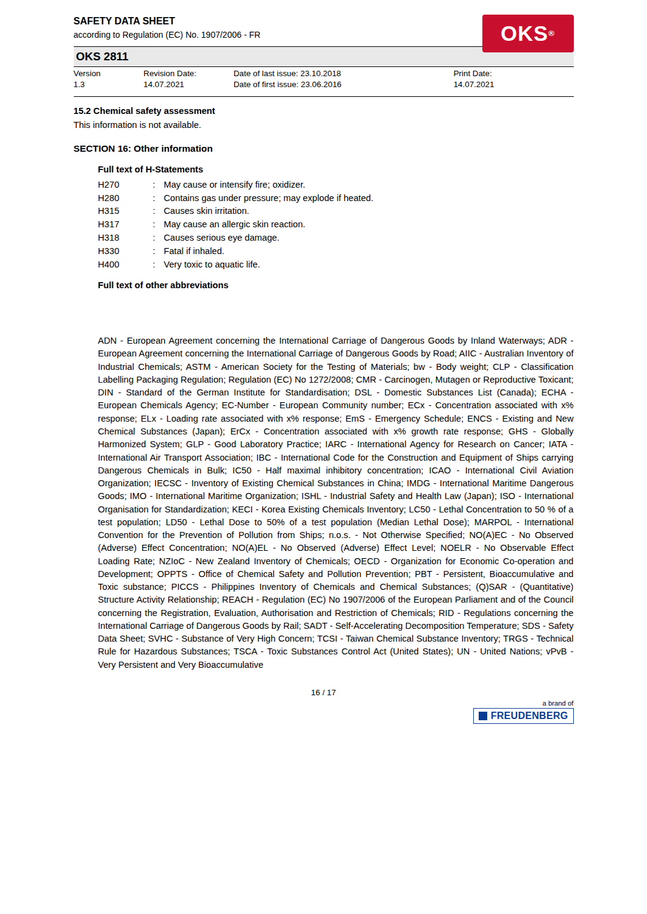SAFETY DATA SHEET
according to Regulation (EC) No. 1907/2006 - FR
OKS®
OKS 2811
| Version 1.3 | Revision Date: 14.07.2021 | Date of last issue: 23.10.2018 Date of first issue: 23.06.2016 | Print Date: 14.07.2021 |
15.2 Chemical safety assessment
This information is not available.
SECTION 16: Other information
Full text of H-Statements
| H270 | : | May cause or intensify fire; oxidizer. |
| H280 | : | Contains gas under pressure; may explode if heated. |
| H315 | : | Causes skin irritation. |
| H317 | : | May cause an allergic skin reaction. |
| H318 | : | Causes serious eye damage. |
| H330 | : | Fatal if inhaled. |
| H400 | : | Very toxic to aquatic life. |
Full text of other abbreviations
ADN - European Agreement concerning the International Carriage of Dangerous Goods by Inland Waterways; ADR - European Agreement concerning the International Carriage of Dangerous Goods by Road; AIIC - Australian Inventory of Industrial Chemicals; ASTM - American Society for the Testing of Materials; bw - Body weight; CLP - Classification Labelling Packaging Regulation; Regulation (EC) No 1272/2008; CMR - Carcinogen, Mutagen or Reproductive Toxicant; DIN - Standard of the German Institute for Standardisation; DSL - Domestic Substances List (Canada); ECHA - European Chemicals Agency; EC-Number - European Community number; ECx - Concentration associated with x% response; ELx - Loading rate associated with x% response; EmS - Emergency Schedule; ENCS - Existing and New Chemical Substances (Japan); ErCx - Concentration associated with x% growth rate response; GHS - Globally Harmonized System; GLP - Good Laboratory Practice; IARC - International Agency for Research on Cancer; IATA - International Air Transport Association; IBC - International Code for the Construction and Equipment of Ships carrying Dangerous Chemicals in Bulk; IC50 - Half maximal inhibitory concentration; ICAO - International Civil Aviation Organization; IECSC - Inventory of Existing Chemical Substances in China; IMDG - International Maritime Dangerous Goods; IMO - International Maritime Organization; ISHL - Industrial Safety and Health Law (Japan); ISO - International Organisation for Standardization; KECI - Korea Existing Chemicals Inventory; LC50 - Lethal Concentration to 50 % of a test population; LD50 - Lethal Dose to 50% of a test population (Median Lethal Dose); MARPOL - International Convention for the Prevention of Pollution from Ships; n.o.s. - Not Otherwise Specified; NO(A)EC - No Observed (Adverse) Effect Concentration; NO(A)EL - No Observed (Adverse) Effect Level; NOELR - No Observable Effect Loading Rate; NZIoC - New Zealand Inventory of Chemicals; OECD - Organization for Economic Co-operation and Development; OPPTS - Office of Chemical Safety and Pollution Prevention; PBT - Persistent, Bioaccumulative and Toxic substance; PICCS - Philippines Inventory of Chemicals and Chemical Substances; (Q)SAR - (Quantitative) Structure Activity Relationship; REACH - Regulation (EC) No 1907/2006 of the European Parliament and of the Council concerning the Registration, Evaluation, Authorisation and Restriction of Chemicals; RID - Regulations concerning the International Carriage of Dangerous Goods by Rail; SADT - Self-Accelerating Decomposition Temperature; SDS - Safety Data Sheet; SVHC - Substance of Very High Concern; TCSI - Taiwan Chemical Substance Inventory; TRGS - Technical Rule for Hazardous Substances; TSCA - Toxic Substances Control Act (United States); UN - United Nations; vPvB - Very Persistent and Very Bioaccumulative
16 / 17
a brand of
FREUDENBERG